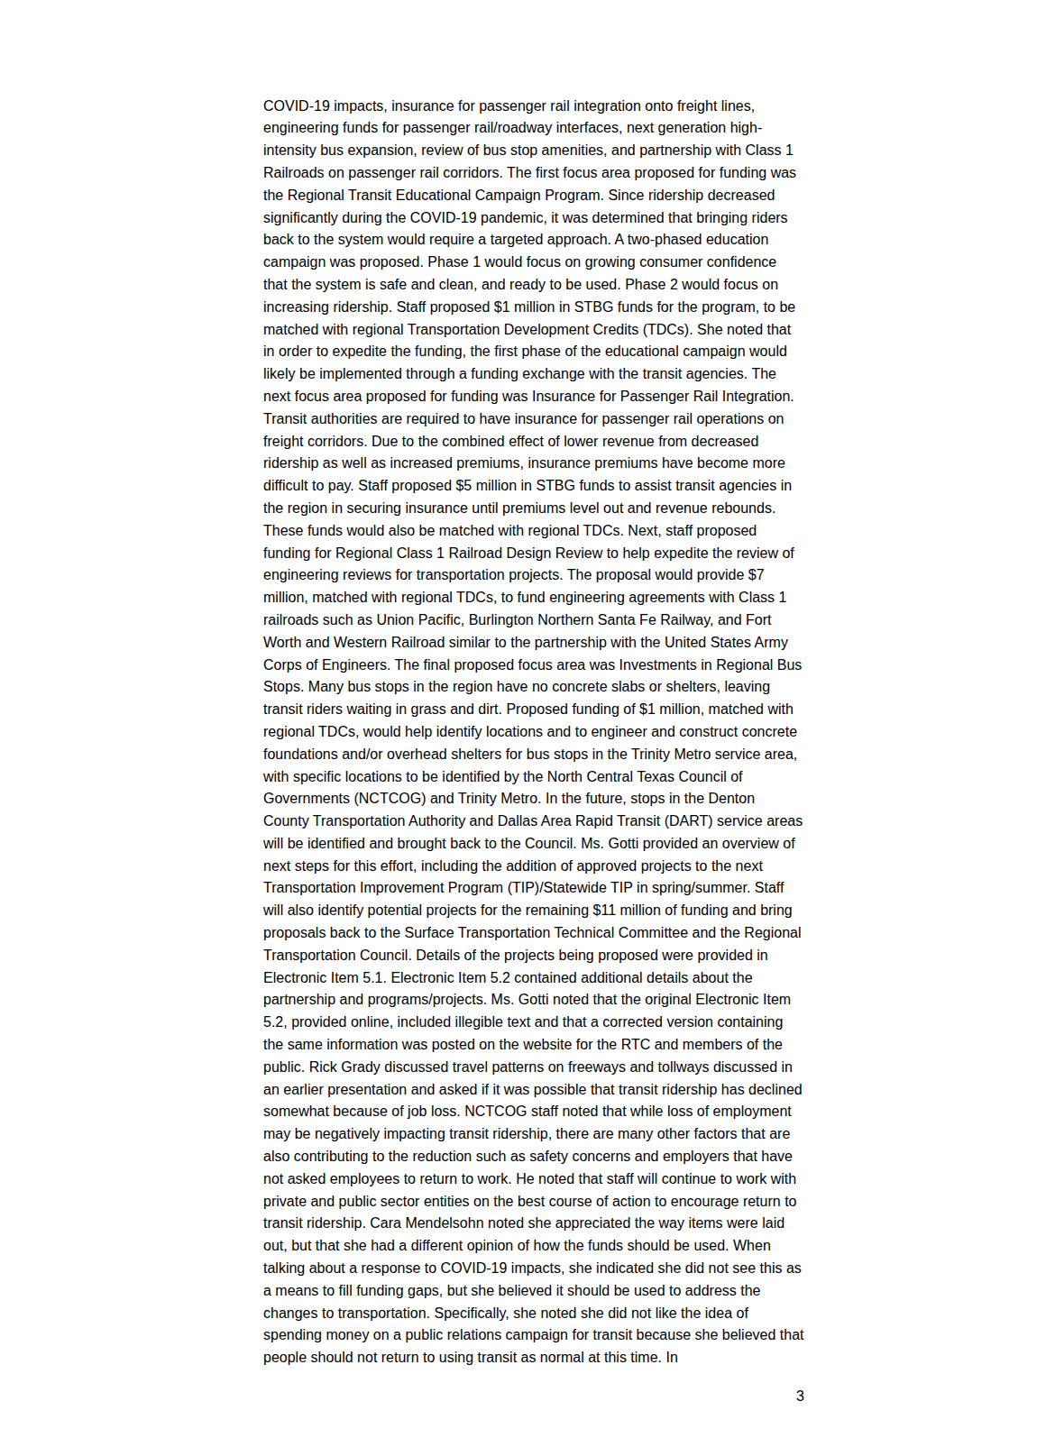COVID-19 impacts, insurance for passenger rail integration onto freight lines, engineering funds for passenger rail/roadway interfaces, next generation high-intensity bus expansion, review of bus stop amenities, and partnership with Class 1 Railroads on passenger rail corridors. The first focus area proposed for funding was the Regional Transit Educational Campaign Program. Since ridership decreased significantly during the COVID-19 pandemic, it was determined that bringing riders back to the system would require a targeted approach. A two-phased education campaign was proposed. Phase 1 would focus on growing consumer confidence that the system is safe and clean, and ready to be used. Phase 2 would focus on increasing ridership. Staff proposed $1 million in STBG funds for the program, to be matched with regional Transportation Development Credits (TDCs). She noted that in order to expedite the funding, the first phase of the educational campaign would likely be implemented through a funding exchange with the transit agencies. The next focus area proposed for funding was Insurance for Passenger Rail Integration. Transit authorities are required to have insurance for passenger rail operations on freight corridors. Due to the combined effect of lower revenue from decreased ridership as well as increased premiums, insurance premiums have become more difficult to pay. Staff proposed $5 million in STBG funds to assist transit agencies in the region in securing insurance until premiums level out and revenue rebounds. These funds would also be matched with regional TDCs. Next, staff proposed funding for Regional Class 1 Railroad Design Review to help expedite the review of engineering reviews for transportation projects. The proposal would provide $7 million, matched with regional TDCs, to fund engineering agreements with Class 1 railroads such as Union Pacific, Burlington Northern Santa Fe Railway, and Fort Worth and Western Railroad similar to the partnership with the United States Army Corps of Engineers. The final proposed focus area was Investments in Regional Bus Stops. Many bus stops in the region have no concrete slabs or shelters, leaving transit riders waiting in grass and dirt. Proposed funding of $1 million, matched with regional TDCs, would help identify locations and to engineer and construct concrete foundations and/or overhead shelters for bus stops in the Trinity Metro service area, with specific locations to be identified by the North Central Texas Council of Governments (NCTCOG) and Trinity Metro. In the future, stops in the Denton County Transportation Authority and Dallas Area Rapid Transit (DART) service areas will be identified and brought back to the Council. Ms. Gotti provided an overview of next steps for this effort, including the addition of approved projects to the next Transportation Improvement Program (TIP)/Statewide TIP in spring/summer. Staff will also identify potential projects for the remaining $11 million of funding and bring proposals back to the Surface Transportation Technical Committee and the Regional Transportation Council. Details of the projects being proposed were provided in Electronic Item 5.1. Electronic Item 5.2 contained additional details about the partnership and programs/projects. Ms. Gotti noted that the original Electronic Item 5.2, provided online, included illegible text and that a corrected version containing the same information was posted on the website for the RTC and members of the public. Rick Grady discussed travel patterns on freeways and tollways discussed in an earlier presentation and asked if it was possible that transit ridership has declined somewhat because of job loss. NCTCOG staff noted that while loss of employment may be negatively impacting transit ridership, there are many other factors that are also contributing to the reduction such as safety concerns and employers that have not asked employees to return to work. He noted that staff will continue to work with private and public sector entities on the best course of action to encourage return to transit ridership. Cara Mendelsohn noted she appreciated the way items were laid out, but that she had a different opinion of how the funds should be used. When talking about a response to COVID-19 impacts, she indicated she did not see this as a means to fill funding gaps, but she believed it should be used to address the changes to transportation. Specifically, she noted she did not like the idea of spending money on a public relations campaign for transit because she believed that people should not return to using transit as normal at this time. In
3